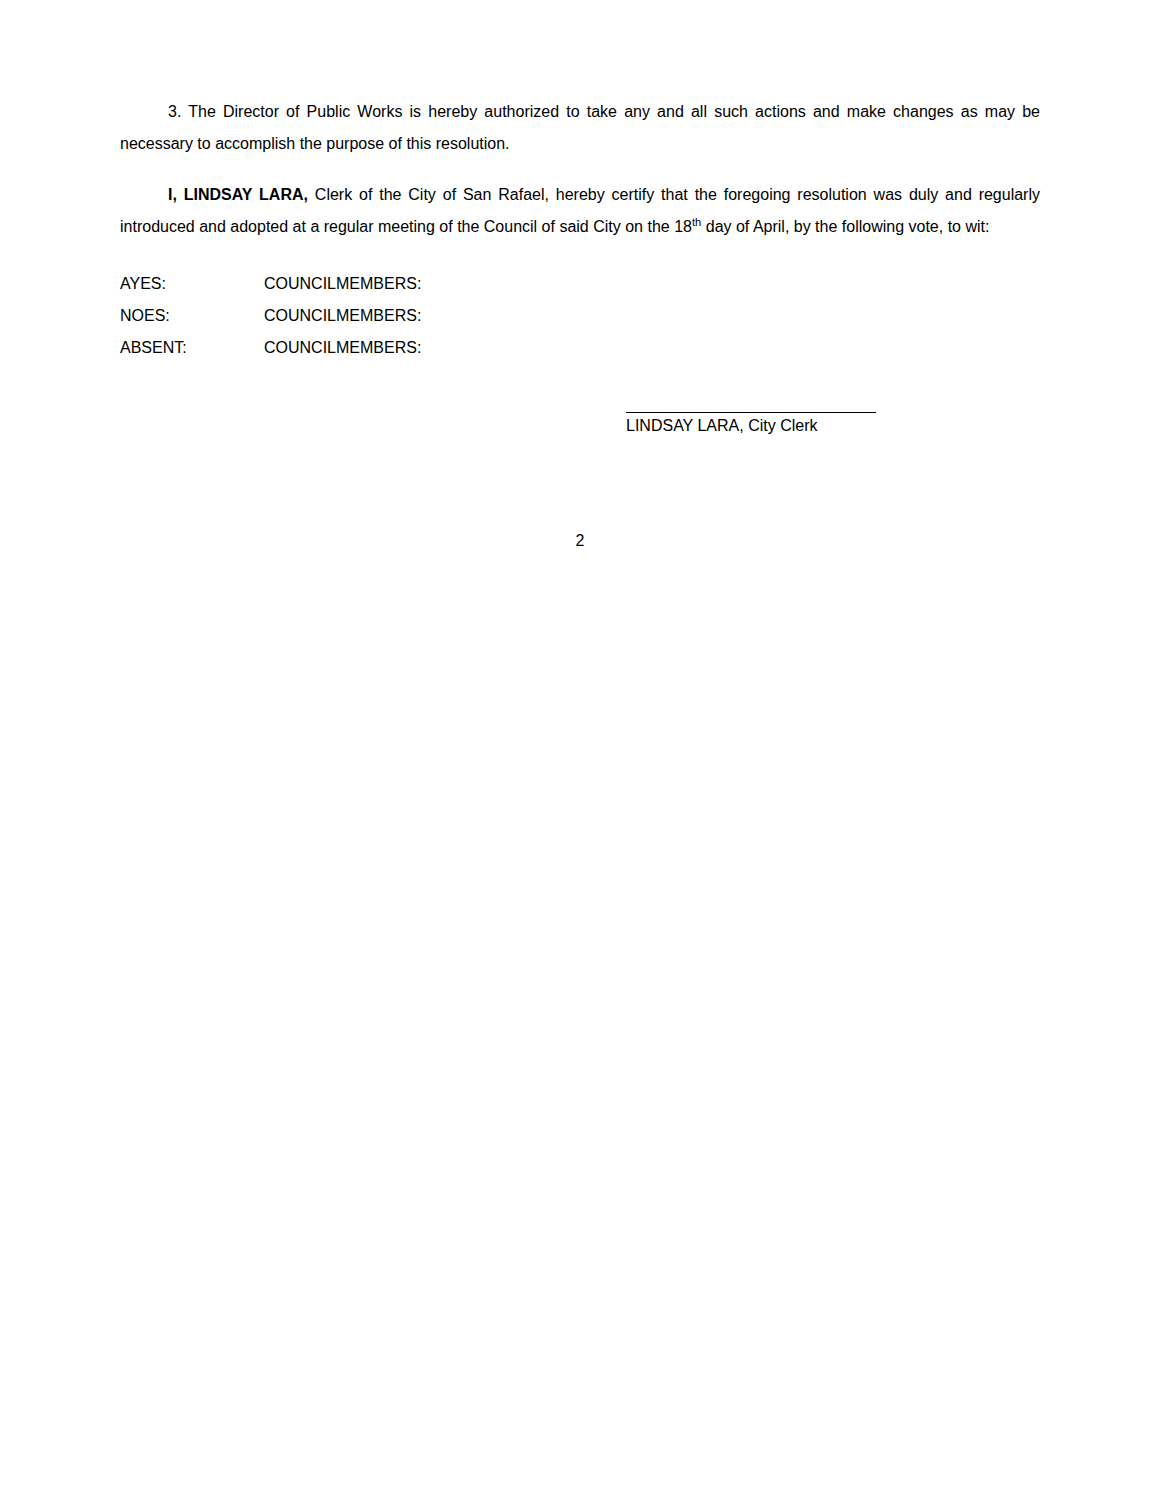3. The Director of Public Works is hereby authorized to take any and all such actions and make changes as may be necessary to accomplish the purpose of this resolution.
I, LINDSAY LARA, Clerk of the City of San Rafael, hereby certify that the foregoing resolution was duly and regularly introduced and adopted at a regular meeting of the Council of said City on the 18th day of April, by the following vote, to wit:
| AYES: | COUNCILMEMBERS: |
| NOES: | COUNCILMEMBERS: |
| ABSENT: | COUNCILMEMBERS: |
LINDSAY LARA, City Clerk
2